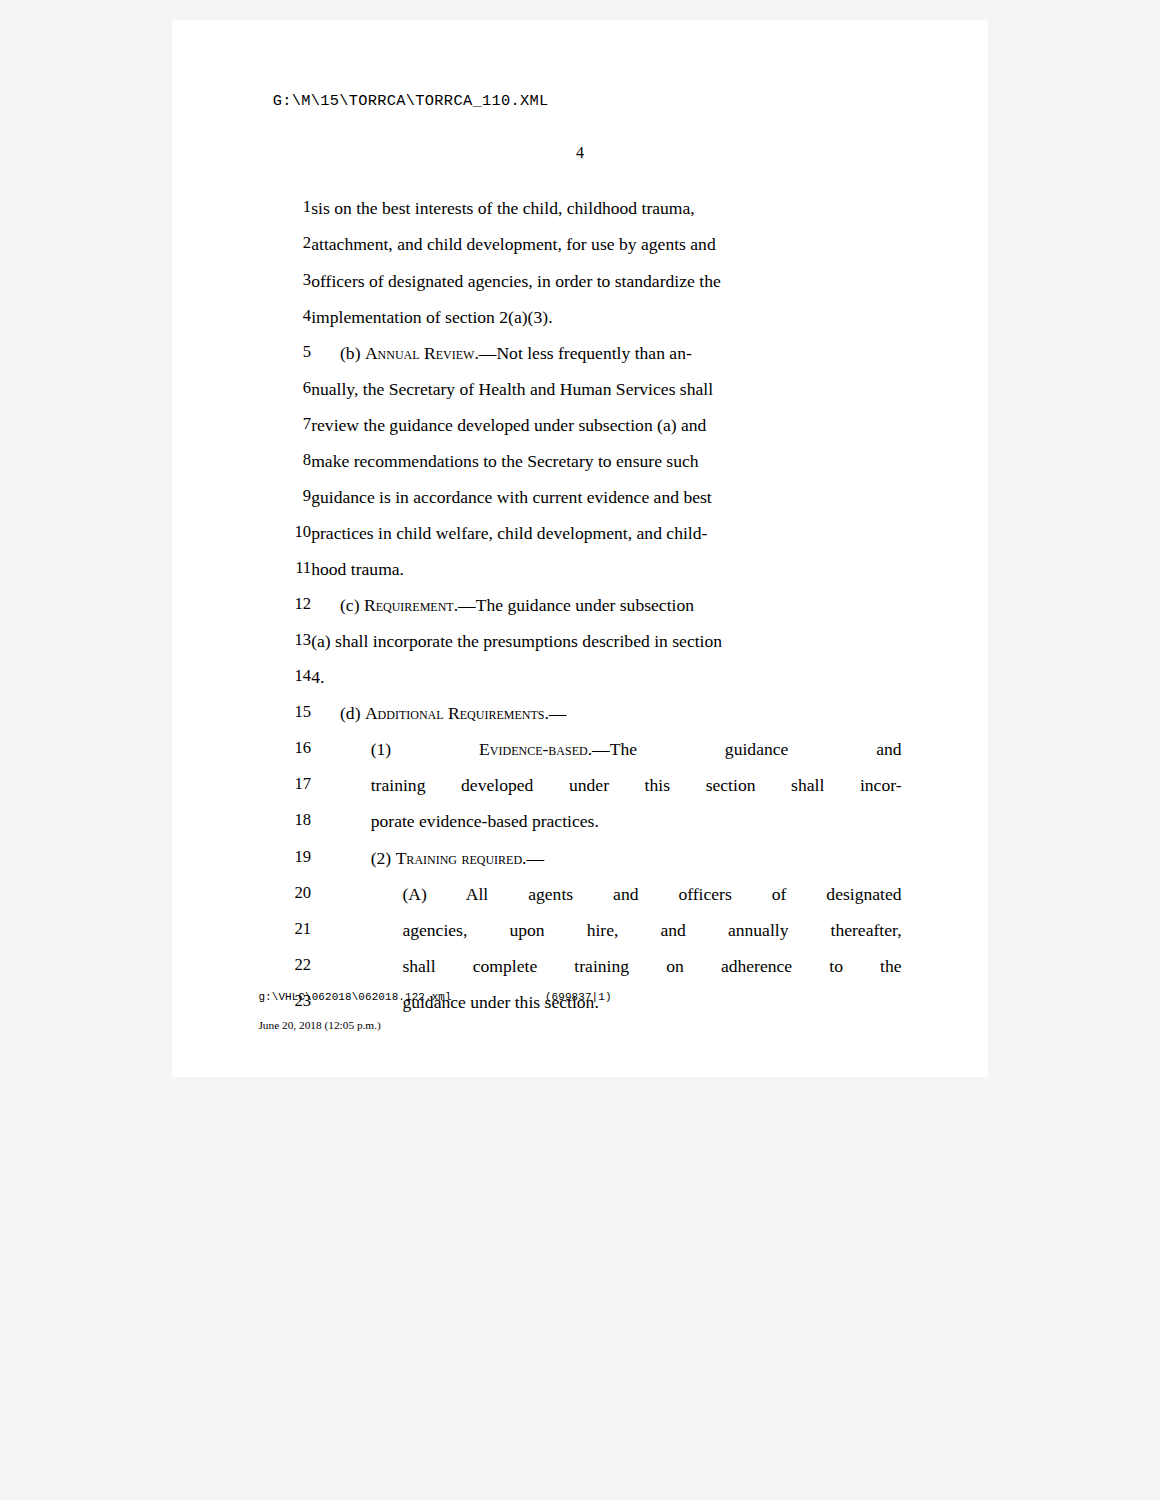G:\M\15\TORRCA\TORRCA_110.XML
4
| 1 | sis on the best interests of the child, childhood trauma, |
| 2 | attachment, and child development, for use by agents and |
| 3 | officers of designated agencies, in order to standardize the |
| 4 | implementation of section 2(a)(3). |
| 5 | (b) Annual Review. —Not less frequently than an- |
| 6 | nually, the Secretary of Health and Human Services shall |
| 7 | review the guidance developed under subsection (a) and |
| 8 | make recommendations to the Secretary to ensure such |
| 9 | guidance is in accordance with current evidence and best |
| 10 | practices in child welfare, child development, and child- |
| 11 | hood trauma. |
| 12 | (c) Requirement. —The guidance under subsection |
| 13 | (a) shall incorporate the presumptions described in section |
| 14 | 4. |
| 15 | (d) Additional Requirements. — |
| 16 | (1) Evidence-based. —The guidance and |
| 17 | training developed under this section shall incor- |
| 18 | porate evidence-based practices. |
| 19 | (2) Training required. — |
| 20 | (A) All agents and officers of designated |
| 21 | agencies, upon hire, and annually thereafter, |
| 22 | shall complete training on adherence to the |
| 23 | guidance under this section. |
g:\VHLC\062018\062018.122.xml (699837|1)
June 20, 2018 (12:05 p.m.)